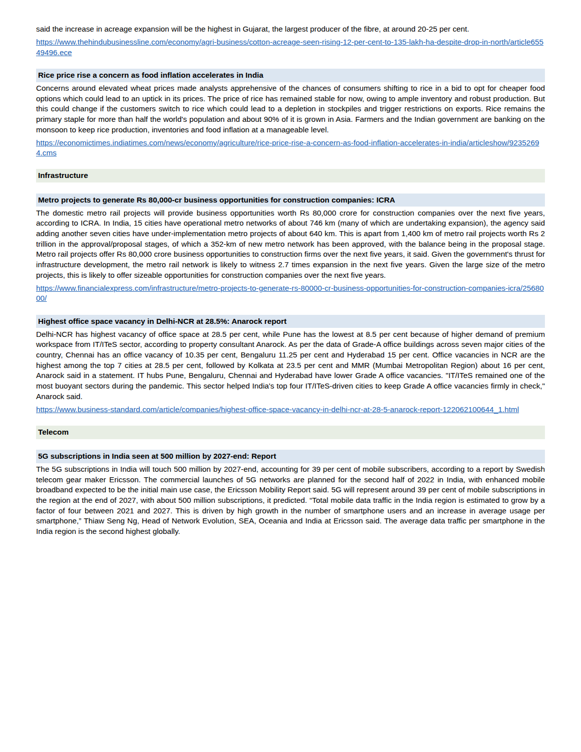said the increase in acreage expansion will be the highest in Gujarat, the largest producer of the fibre, at around 20-25 per cent.
https://www.thehindubusinessline.com/economy/agri-business/cotton-acreage-seen-rising-12-per-cent-to-135-lakh-ha-despite-drop-in-north/article65549496.ece
Rice price rise a concern as food inflation accelerates in India
Concerns around elevated wheat prices made analysts apprehensive of the chances of consumers shifting to rice in a bid to opt for cheaper food options which could lead to an uptick in its prices. The price of rice has remained stable for now, owing to ample inventory and robust production. But this could change if the customers switch to rice which could lead to a depletion in stockpiles and trigger restrictions on exports. Rice remains the primary staple for more than half the world's population and about 90% of it is grown in Asia. Farmers and the Indian government are banking on the monsoon to keep rice production, inventories and food inflation at a manageable level.
https://economictimes.indiatimes.com/news/economy/agriculture/rice-price-rise-a-concern-as-food-inflation-accelerates-in-india/articleshow/92352694.cms
Infrastructure
Metro projects to generate Rs 80,000-cr business opportunities for construction companies: ICRA
The domestic metro rail projects will provide business opportunities worth Rs 80,000 crore for construction companies over the next five years, according to ICRA. In India, 15 cities have operational metro networks of about 746 km (many of which are undertaking expansion), the agency said adding another seven cities have under-implementation metro projects of about 640 km. This is apart from 1,400 km of metro rail projects worth Rs 2 trillion in the approval/proposal stages, of which a 352-km of new metro network has been approved, with the balance being in the proposal stage. Metro rail projects offer Rs 80,000 crore business opportunities to construction firms over the next five years, it said. Given the government's thrust for infrastructure development, the metro rail network is likely to witness 2.7 times expansion in the next five years. Given the large size of the metro projects, this is likely to offer sizeable opportunities for construction companies over the next five years.
https://www.financialexpress.com/infrastructure/metro-projects-to-generate-rs-80000-cr-business-opportunities-for-construction-companies-icra/2568000/
Highest office space vacancy in Delhi-NCR at 28.5%: Anarock report
Delhi-NCR has highest vacancy of office space at 28.5 per cent, while Pune has the lowest at 8.5 per cent because of higher demand of premium workspace from IT/ITeS sector, according to property consultant Anarock. As per the data of Grade-A office buildings across seven major cities of the country, Chennai has an office vacancy of 10.35 per cent, Bengaluru 11.25 per cent and Hyderabad 15 per cent. Office vacancies in NCR are the highest among the top 7 cities at 28.5 per cent, followed by Kolkata at 23.5 per cent and MMR (Mumbai Metropolitan Region) about 16 per cent, Anarock said in a statement. IT hubs Pune, Bengaluru, Chennai and Hyderabad have lower Grade A office vacancies. "IT/ITeS remained one of the most buoyant sectors during the pandemic. This sector helped India's top four IT/ITeS-driven cities to keep Grade A office vacancies firmly in check," Anarock said.
https://www.business-standard.com/article/companies/highest-office-space-vacancy-in-delhi-ncr-at-28-5-anarock-report-122062100644_1.html
Telecom
5G subscriptions in India seen at 500 million by 2027-end: Report
The 5G subscriptions in India will touch 500 million by 2027-end, accounting for 39 per cent of mobile subscribers, according to a report by Swedish telecom gear maker Ericsson. The commercial launches of 5G networks are planned for the second half of 2022 in India, with enhanced mobile broadband expected to be the initial main use case, the Ericsson Mobility Report said. 5G will represent around 39 per cent of mobile subscriptions in the region at the end of 2027, with about 500 million subscriptions, it predicted. “Total mobile data traffic in the India region is estimated to grow by a factor of four between 2021 and 2027. This is driven by high growth in the number of smartphone users and an increase in average usage per smartphone,” Thiaw Seng Ng, Head of Network Evolution, SEA, Oceania and India at Ericsson said. The average data traffic per smartphone in the India region is the second highest globally.